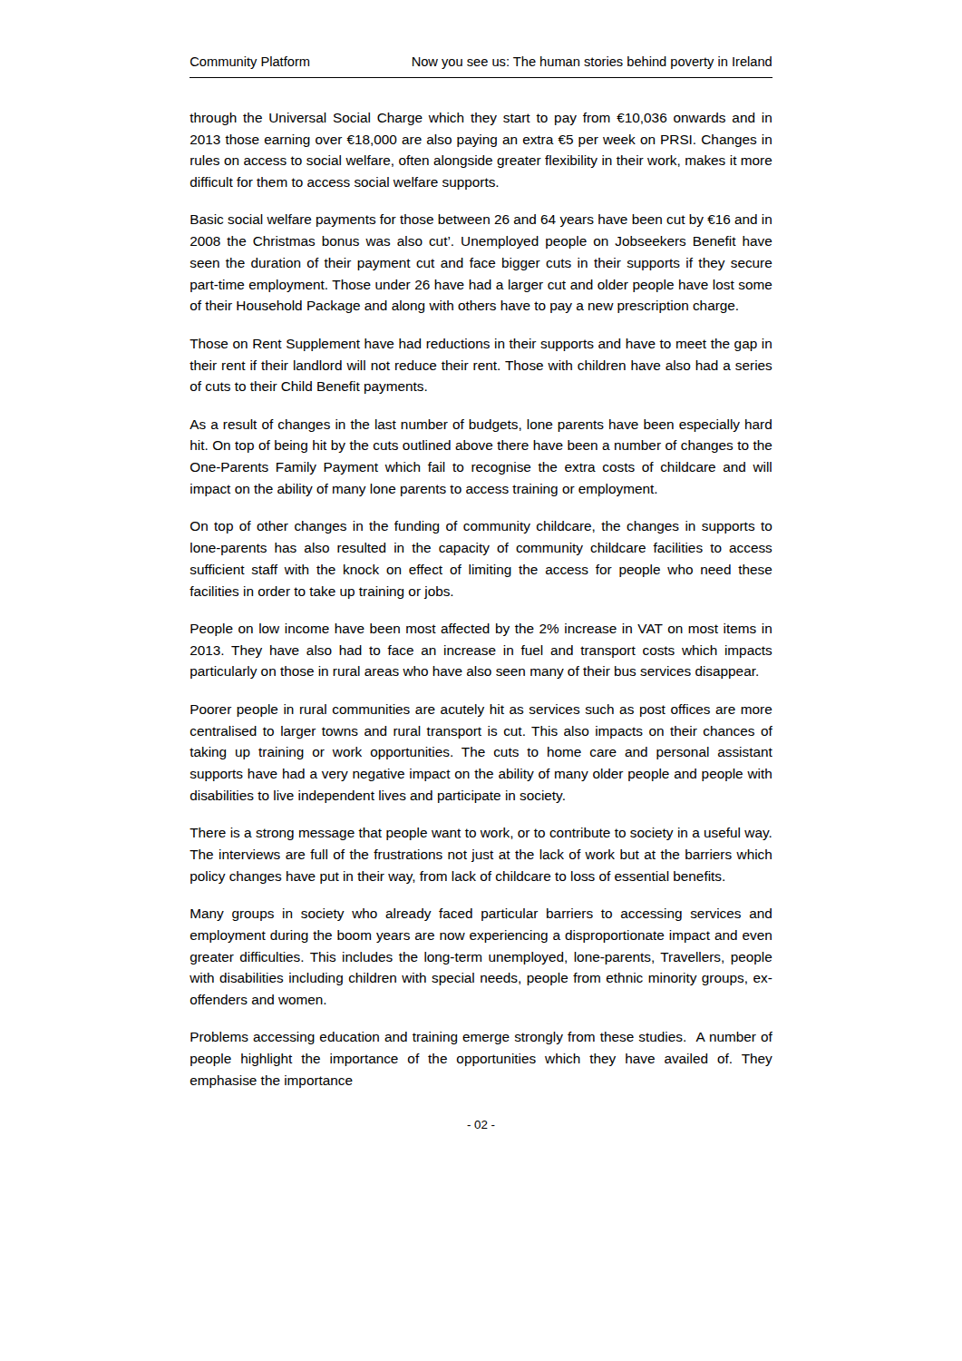Community Platform Now you see us: The human stories behind poverty in Ireland
through the Universal Social Charge which they start to pay from €10,036 onwards and in 2013 those earning over €18,000 are also paying an extra €5 per week on PRSI. Changes in rules on access to social welfare, often alongside greater flexibility in their work, makes it more difficult for them to access social welfare supports.
Basic social welfare payments for those between 26 and 64 years have been cut by €16 and in 2008 the Christmas bonus was also cut’. Unemployed people on Jobseekers Benefit have seen the duration of their payment cut and face bigger cuts in their supports if they secure part-time employment. Those under 26 have had a larger cut and older people have lost some of their Household Package and along with others have to pay a new prescription charge.
Those on Rent Supplement have had reductions in their supports and have to meet the gap in their rent if their landlord will not reduce their rent. Those with children have also had a series of cuts to their Child Benefit payments.
As a result of changes in the last number of budgets, lone parents have been especially hard hit. On top of being hit by the cuts outlined above there have been a number of changes to the One-Parents Family Payment which fail to recognise the extra costs of childcare and will impact on the ability of many lone parents to access training or employment.
On top of other changes in the funding of community childcare, the changes in supports to lone-parents has also resulted in the capacity of community childcare facilities to access sufficient staff with the knock on effect of limiting the access for people who need these facilities in order to take up training or jobs.
People on low income have been most affected by the 2% increase in VAT on most items in 2013. They have also had to face an increase in fuel and transport costs which impacts particularly on those in rural areas who have also seen many of their bus services disappear.
Poorer people in rural communities are acutely hit as services such as post offices are more centralised to larger towns and rural transport is cut. This also impacts on their chances of taking up training or work opportunities. The cuts to home care and personal assistant supports have had a very negative impact on the ability of many older people and people with disabilities to live independent lives and participate in society.
There is a strong message that people want to work, or to contribute to society in a useful way. The interviews are full of the frustrations not just at the lack of work but at the barriers which policy changes have put in their way, from lack of childcare to loss of essential benefits.
Many groups in society who already faced particular barriers to accessing services and employment during the boom years are now experiencing a disproportionate impact and even greater difficulties. This includes the long-term unemployed, lone-parents, Travellers, people with disabilities including children with special needs, people from ethnic minority groups, ex-offenders and women.
Problems accessing education and training emerge strongly from these studies. A number of people highlight the importance of the opportunities which they have availed of. They emphasise the importance
- 02 -